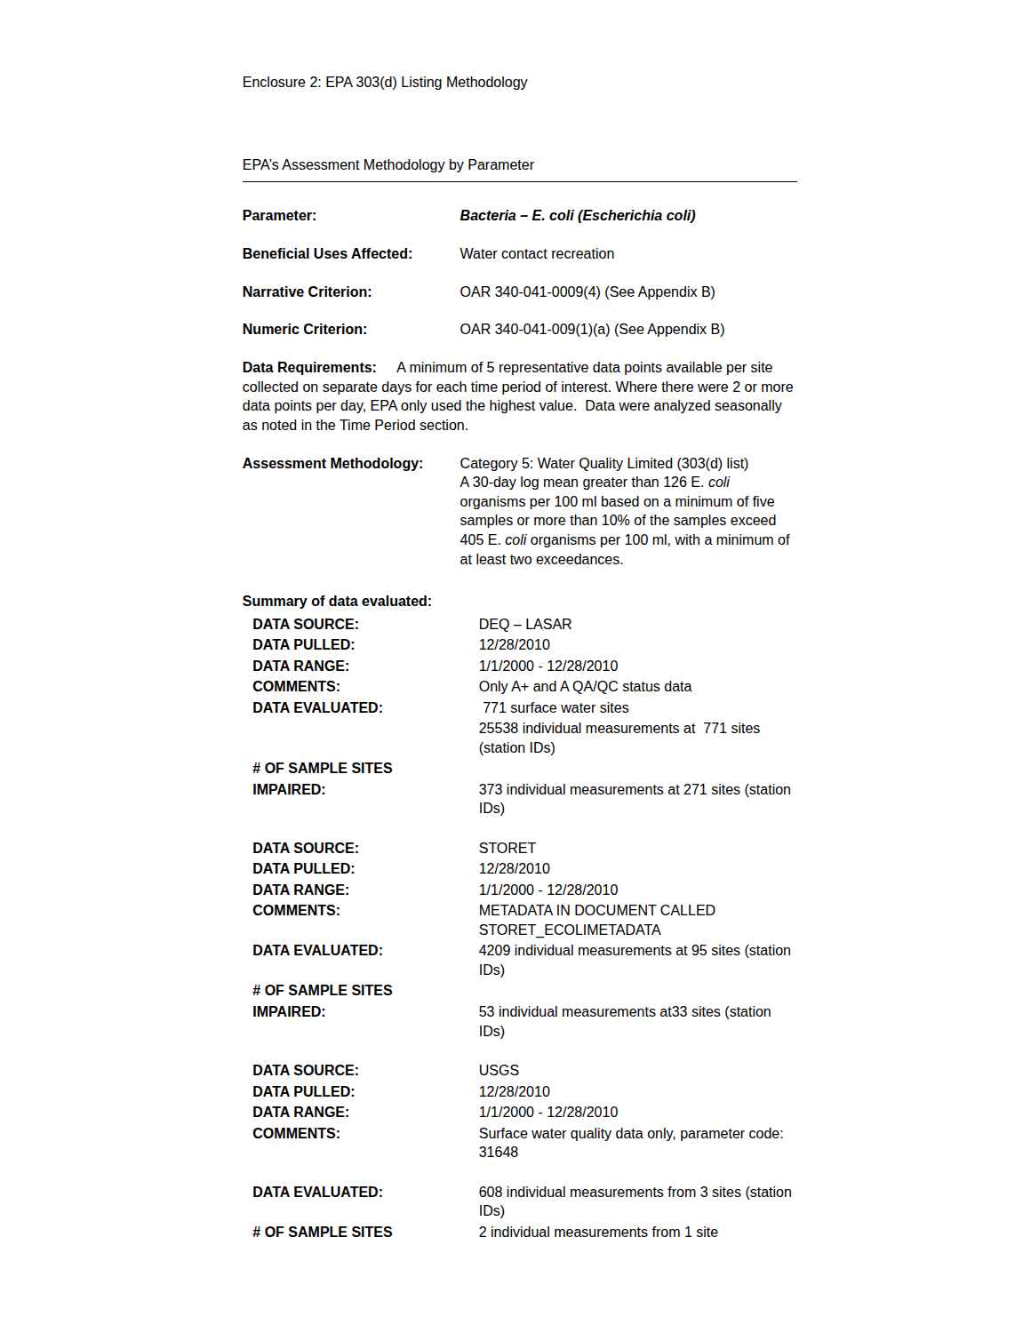Enclosure 2: EPA 303(d) Listing Methodology
EPA’s Assessment Methodology by Parameter
| Parameter: | Bacteria – E. coli (Escherichia coli) |
| Beneficial Uses Affected: | Water contact recreation |
| Narrative Criterion: | OAR 340-041-0009(4) (See Appendix B) |
| Numeric Criterion: | OAR 340-041-009(1)(a) (See Appendix B) |
Data Requirements: A minimum of 5 representative data points available per site collected on separate days for each time period of interest. Where there were 2 or more data points per day, EPA only used the highest value. Data were analyzed seasonally as noted in the Time Period section.
| Assessment Methodology: | Category 5: Water Quality Limited (303(d) list) A 30-day log mean greater than 126 E. coli organisms per 100 ml based on a minimum of five samples or more than 10% of the samples exceed 405 E. coli organisms per 100 ml, with a minimum of at least two exceedances. |
Summary of data evaluated:
| DATA SOURCE: | DEQ – LASAR |
| DATA PULLED: | 12/28/2010 |
| DATA RANGE: | 1/1/2000 - 12/28/2010 |
| COMMENTS: | Only A+ and A QA/QC status data |
| DATA EVALUATED: | 771 surface water sites |
| | 25538 individual measurements at 771 sites (station IDs) |
| # OF SAMPLE SITES | |
| IMPAIRED: | 373 individual measurements at 271 sites (station IDs) |
| DATA SOURCE: | STORET |
| DATA PULLED: | 12/28/2010 |
| DATA RANGE: | 1/1/2000 - 12/28/2010 |
| COMMENTS: | METADATA IN DOCUMENT CALLED STORET_ECOLIMETADATA |
| DATA EVALUATED: | 4209 individual measurements at 95 sites (station IDs) |
| # OF SAMPLE SITES | |
| IMPAIRED: | 53 individual measurements at33 sites (station IDs) |
| DATA SOURCE: | USGS |
| DATA PULLED: | 12/28/2010 |
| DATA RANGE: | 1/1/2000 - 12/28/2010 |
| COMMENTS: | Surface water quality data only, parameter code: 31648 |
| DATA EVALUATED: | 608 individual measurements from 3 sites (station IDs) |
| # OF SAMPLE SITES | 2 individual measurements from 1 site |